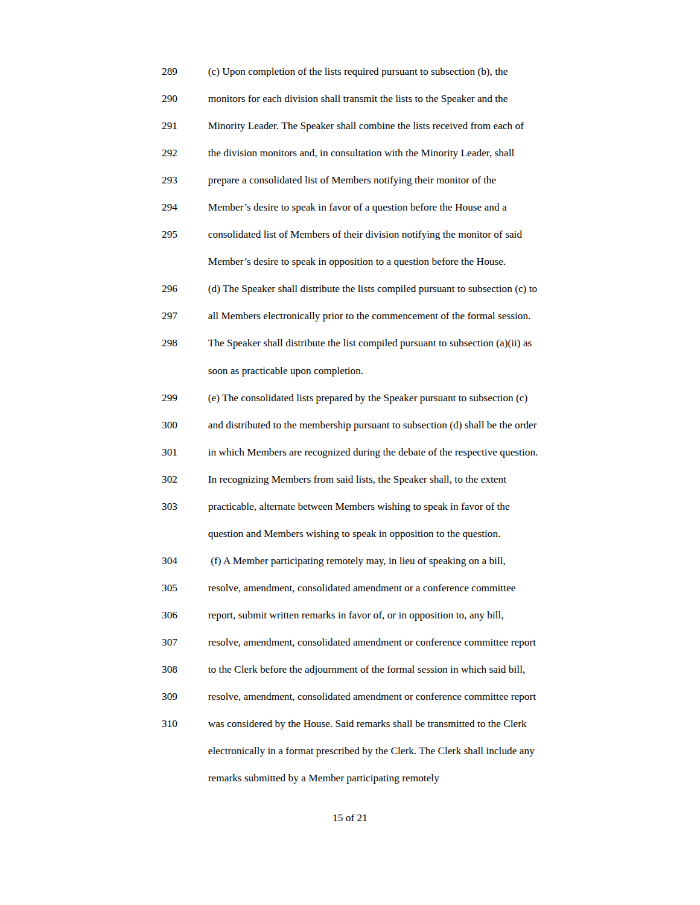289 290 291 292 293 294 295
(c) Upon completion of the lists required pursuant to subsection (b), the monitors for each division shall transmit the lists to the Speaker and the Minority Leader. The Speaker shall combine the lists received from each of the division monitors and, in consultation with the Minority Leader, shall prepare a consolidated list of Members notifying their monitor of the Member’s desire to speak in favor of a question before the House and a consolidated list of Members of their division notifying the monitor of said Member’s desire to speak in opposition to a question before the House.
296 297 298
(d) The Speaker shall distribute the lists compiled pursuant to subsection (c) to all Members electronically prior to the commencement of the formal session. The Speaker shall distribute the list compiled pursuant to subsection (a)(ii) as soon as practicable upon completion.
299 300 301 302 303
(e) The consolidated lists prepared by the Speaker pursuant to subsection (c) and distributed to the membership pursuant to subsection (d) shall be the order in which Members are recognized during the debate of the respective question. In recognizing Members from said lists, the Speaker shall, to the extent practicable, alternate between Members wishing to speak in favor of the question and Members wishing to speak in opposition to the question.
304 305 306 307 308 309 310
(f) A Member participating remotely may, in lieu of speaking on a bill, resolve, amendment, consolidated amendment or a conference committee report, submit written remarks in favor of, or in opposition to, any bill, resolve, amendment, consolidated amendment or conference committee report to the Clerk before the adjournment of the formal session in which said bill, resolve, amendment, consolidated amendment or conference committee report was considered by the House. Said remarks shall be transmitted to the Clerk electronically in a format prescribed by the Clerk. The Clerk shall include any remarks submitted by a Member participating remotely
15 of 21